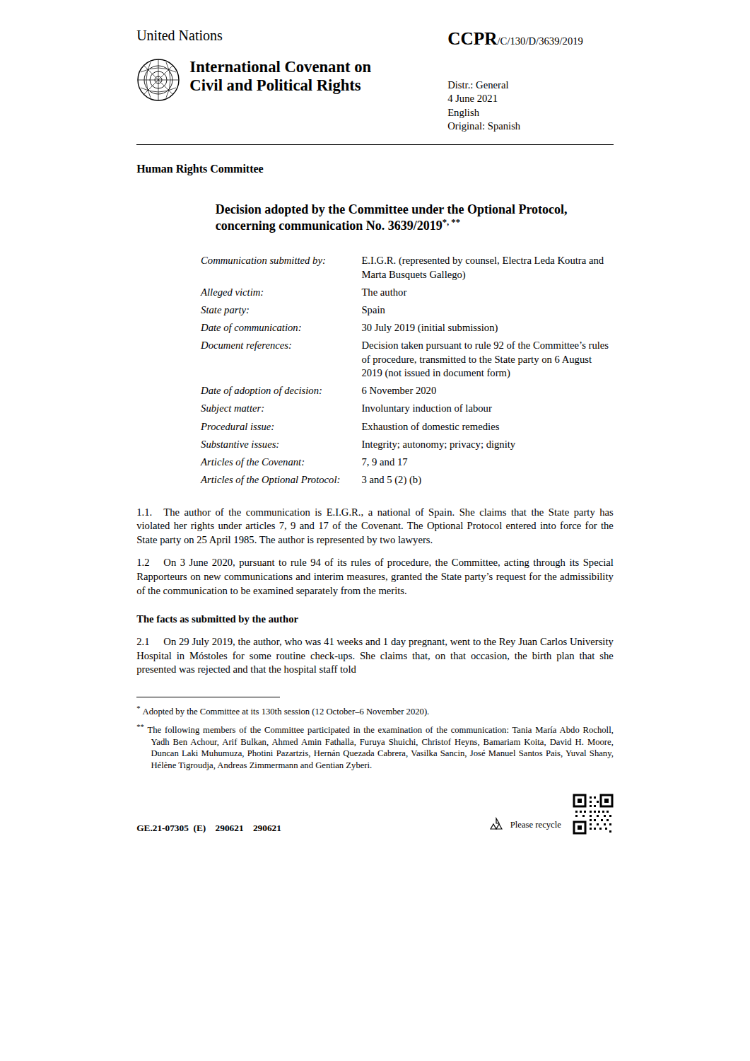United Nations
International Covenant on
Civil and Political Rights
CCPR/C/130/D/3639/2019
Distr.: General
4 June 2021
English
Original: Spanish
Human Rights Committee
Decision adopted by the Committee under the Optional Protocol, concerning communication No. 3639/2019*, **
| Communication submitted by: | E.I.G.R. (represented by counsel, Electra Leda Koutra and Marta Busquets Gallego) |
| Alleged victim: | The author |
| State party: | Spain |
| Date of communication: | 30 July 2019 (initial submission) |
| Document references: | Decision taken pursuant to rule 92 of the Committee’s rules of procedure, transmitted to the State party on 6 August 2019 (not issued in document form) |
| Date of adoption of decision: | 6 November 2020 |
| Subject matter: | Involuntary induction of labour |
| Procedural issue: | Exhaustion of domestic remedies |
| Substantive issues: | Integrity; autonomy; privacy; dignity |
| Articles of the Covenant: | 7, 9 and 17 |
| Articles of the Optional Protocol: | 3 and 5 (2) (b) |
1.1. The author of the communication is E.I.G.R., a national of Spain. She claims that the State party has violated her rights under articles 7, 9 and 17 of the Covenant. The Optional Protocol entered into force for the State party on 25 April 1985. The author is represented by two lawyers.
1.2 On 3 June 2020, pursuant to rule 94 of its rules of procedure, the Committee, acting through its Special Rapporteurs on new communications and interim measures, granted the State party’s request for the admissibility of the communication to be examined separately from the merits.
The facts as submitted by the author
2.1 On 29 July 2019, the author, who was 41 weeks and 1 day pregnant, went to the Rey Juan Carlos University Hospital in Móstoles for some routine check-ups. She claims that, on that occasion, the birth plan that she presented was rejected and that the hospital staff told
* Adopted by the Committee at its 130th session (12 October–6 November 2020).
** The following members of the Committee participated in the examination of the communication: Tania María Abdo Rocholl, Yadh Ben Achour, Arif Bulkan, Ahmed Amin Fathalla, Furuya Shuichi, Christof Heyns, Bamariam Koita, David H. Moore, Duncan Laki Muhumuza, Photini Pazartzis, Hernán Quezada Cabrera, Vasilka Sancin, José Manuel Santos Pais, Yuval Shany, Hélène Tigroudja, Andreas Zimmermann and Gentian Zyberi.
GE.21-07305 (E) 290621 290621
Please recycle